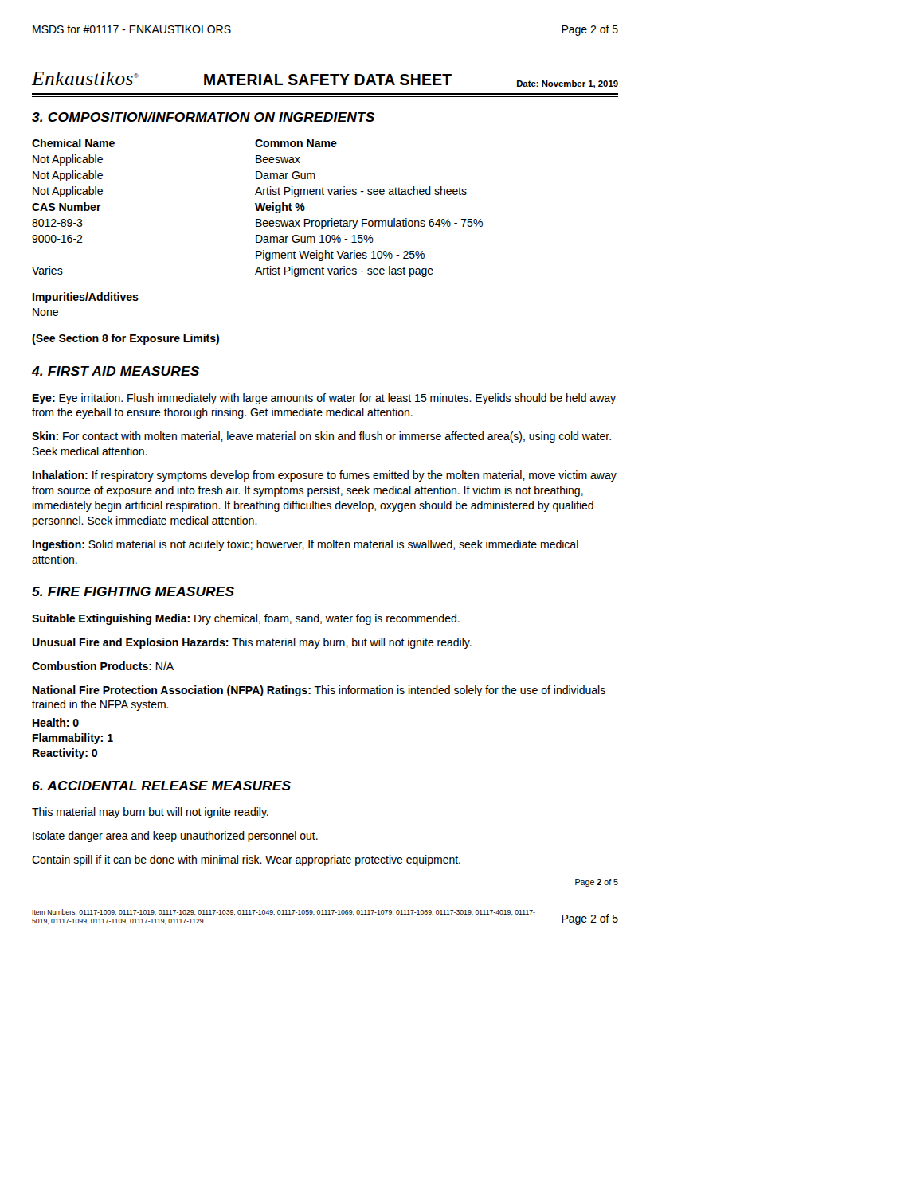MSDS for #01117 - ENKAUSTIKOLORS
Page 2 of 5
Enkaustikos®
MATERIAL SAFETY DATA SHEET
Date: November 1, 2019
3. COMPOSITION/INFORMATION ON INGREDIENTS
| Chemical Name | Common Name |
| Not Applicable | Beeswax |
| Not Applicable | Damar Gum |
| Not Applicable | Artist Pigment varies - see attached sheets |
| CAS Number | Weight % |
| 8012-89-3 | Beeswax Proprietary Formulations 64% - 75% |
| 9000-16-2 | Damar Gum 10% - 15% |
| | Pigment Weight Varies 10% - 25% |
| Varies | Artist Pigment varies - see last page |
Impurities/Additives
None
(See Section 8 for Exposure Limits)
4. FIRST AID MEASURES
Eye: Eye irritation. Flush immediately with large amounts of water for at least 15 minutes. Eyelids should be held away from the eyeball to ensure thorough rinsing. Get immediate medical attention.
Skin: For contact with molten material, leave material on skin and flush or immerse affected area(s), using cold water. Seek medical attention.
Inhalation: If respiratory symptoms develop from exposure to fumes emitted by the molten material, move victim away from source of exposure and into fresh air. If symptoms persist, seek medical attention. If victim is not breathing, immediately begin artificial respiration. If breathing difficulties develop, oxygen should be administered by qualified personnel. Seek immediate medical attention.
Ingestion: Solid material is not acutely toxic; howerver, If molten material is swallwed, seek immediate medical attention.
5. FIRE FIGHTING MEASURES
Suitable Extinguishing Media: Dry chemical, foam, sand, water fog is recommended.
Unusual Fire and Explosion Hazards: This material may burn, but will not ignite readily.
Combustion Products: N/A
National Fire Protection Association (NFPA) Ratings: This information is intended solely for the use of individuals trained in the NFPA system.
Health: 0
Flammability: 1
Reactivity: 0
6. ACCIDENTAL RELEASE MEASURES
This material may burn but will not ignite readily.
Isolate danger area and keep unauthorized personnel out.
Contain spill if it can be done with minimal risk. Wear appropriate protective equipment.
Page 2 of 5
Item Numbers: 01117-1009, 01117-1019, 01117-1029, 01117-1039, 01117-1049, 01117-1059, 01117-1069, 01117-1079, 01117-1089, 01117-3019, 01117-4019, 01117-5019, 01117-1099, 01117-1109, 01117-1119, 01117-1129
Page 2 of 5